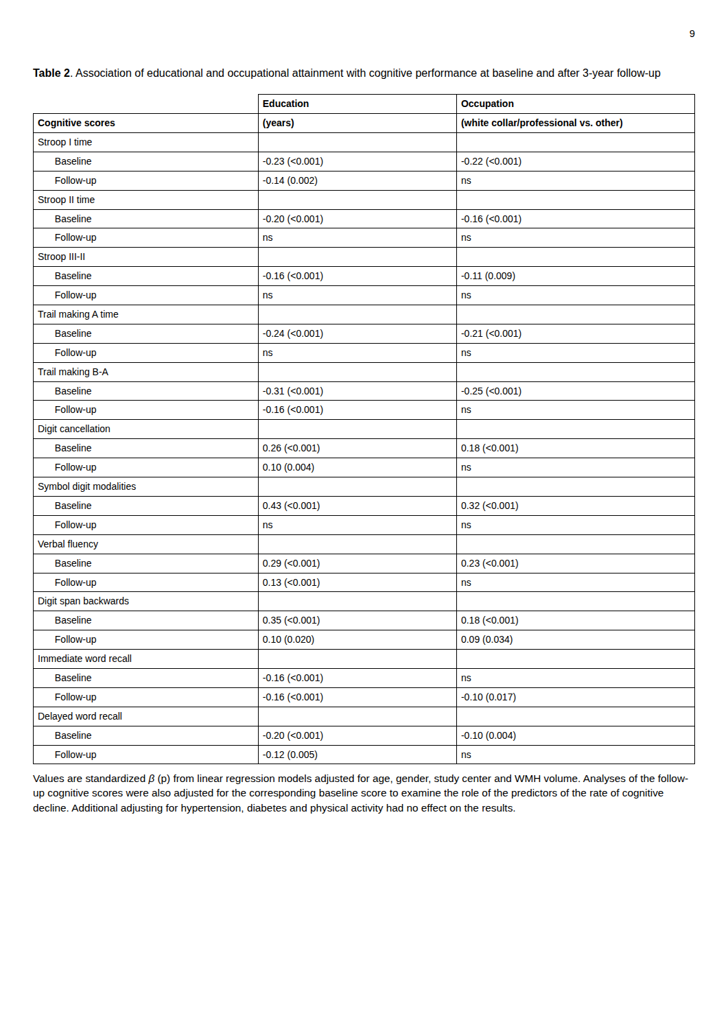9
Table 2. Association of educational and occupational attainment with cognitive performance at baseline and after 3-year follow-up
| | Education | Occupation |
| --- | --- | --- |
| Cognitive scores | (years) | (white collar/professional vs. other) |
| Stroop I time | | |
| Baseline | -0.23 (<0.001) | -0.22 (<0.001) |
| Follow-up | -0.14 (0.002) | ns |
| Stroop II time | | |
| Baseline | -0.20 (<0.001) | -0.16 (<0.001) |
| Follow-up | ns | ns |
| Stroop III-II | | |
| Baseline | -0.16 (<0.001) | -0.11 (0.009) |
| Follow-up | ns | ns |
| Trail making A time | | |
| Baseline | -0.24 (<0.001) | -0.21 (<0.001) |
| Follow-up | ns | ns |
| Trail making B-A | | |
| Baseline | -0.31 (<0.001) | -0.25 (<0.001) |
| Follow-up | -0.16 (<0.001) | ns |
| Digit cancellation | | |
| Baseline | 0.26 (<0.001) | 0.18 (<0.001) |
| Follow-up | 0.10 (0.004) | ns |
| Symbol digit modalities | | |
| Baseline | 0.43 (<0.001) | 0.32 (<0.001) |
| Follow-up | ns | ns |
| Verbal fluency | | |
| Baseline | 0.29 (<0.001) | 0.23 (<0.001) |
| Follow-up | 0.13 (<0.001) | ns |
| Digit span backwards | | |
| Baseline | 0.35 (<0.001) | 0.18 (<0.001) |
| Follow-up | 0.10 (0.020) | 0.09 (0.034) |
| Immediate word recall | | |
| Baseline | -0.16 (<0.001) | ns |
| Follow-up | -0.16 (<0.001) | -0.10 (0.017) |
| Delayed word recall | | |
| Baseline | -0.20 (<0.001) | -0.10 (0.004) |
| Follow-up | -0.12 (0.005) | ns |
Values are standardized β (p) from linear regression models adjusted for age, gender, study center and WMH volume. Analyses of the follow-up cognitive scores were also adjusted for the corresponding baseline score to examine the role of the predictors of the rate of cognitive decline. Additional adjusting for hypertension, diabetes and physical activity had no effect on the results.